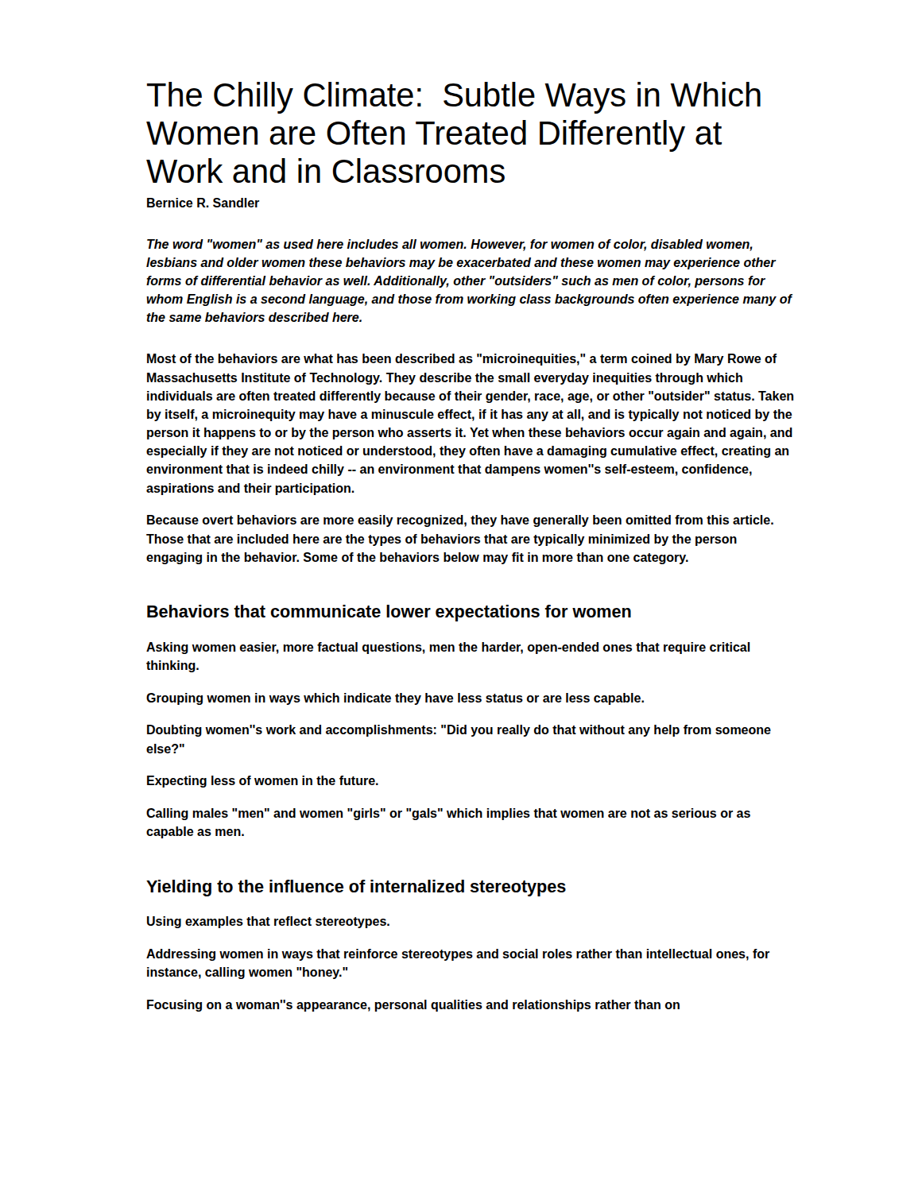The Chilly Climate: Subtle Ways in Which Women are Often Treated Differently at Work and in Classrooms
Bernice R. Sandler
The word "women" as used here includes all women. However, for women of color, disabled women, lesbians and older women these behaviors may be exacerbated and these women may experience other forms of differential behavior as well. Additionally, other "outsiders" such as men of color, persons for whom English is a second language, and those from working class backgrounds often experience many of the same behaviors described here.
Most of the behaviors are what has been described as "microinequities," a term coined by Mary Rowe of Massachusetts Institute of Technology. They describe the small everyday inequities through which individuals are often treated differently because of their gender, race, age, or other "outsider" status. Taken by itself, a microinequity may have a minuscule effect, if it has any at all, and is typically not noticed by the person it happens to or by the person who asserts it. Yet when these behaviors occur again and again, and especially if they are not noticed or understood, they often have a damaging cumulative effect, creating an environment that is indeed chilly -- an environment that dampens women''s self-esteem, confidence, aspirations and their participation.
Because overt behaviors are more easily recognized, they have generally been omitted from this article. Those that are included here are the types of behaviors that are typically minimized by the person engaging in the behavior. Some of the behaviors below may fit in more than one category.
Behaviors that communicate lower expectations for women
Asking women easier, more factual questions, men the harder, open-ended ones that require critical thinking.
Grouping women in ways which indicate they have less status or are less capable.
Doubting women''s work and accomplishments: "Did you really do that without any help from someone else?"
Expecting less of women in the future.
Calling males "men" and women "girls" or "gals" which implies that women are not as serious or as capable as men.
Yielding to the influence of internalized stereotypes
Using examples that reflect stereotypes.
Addressing women in ways that reinforce stereotypes and social roles rather than intellectual ones, for instance, calling women "honey."
Focusing on a woman''s appearance, personal qualities and relationships rather than on